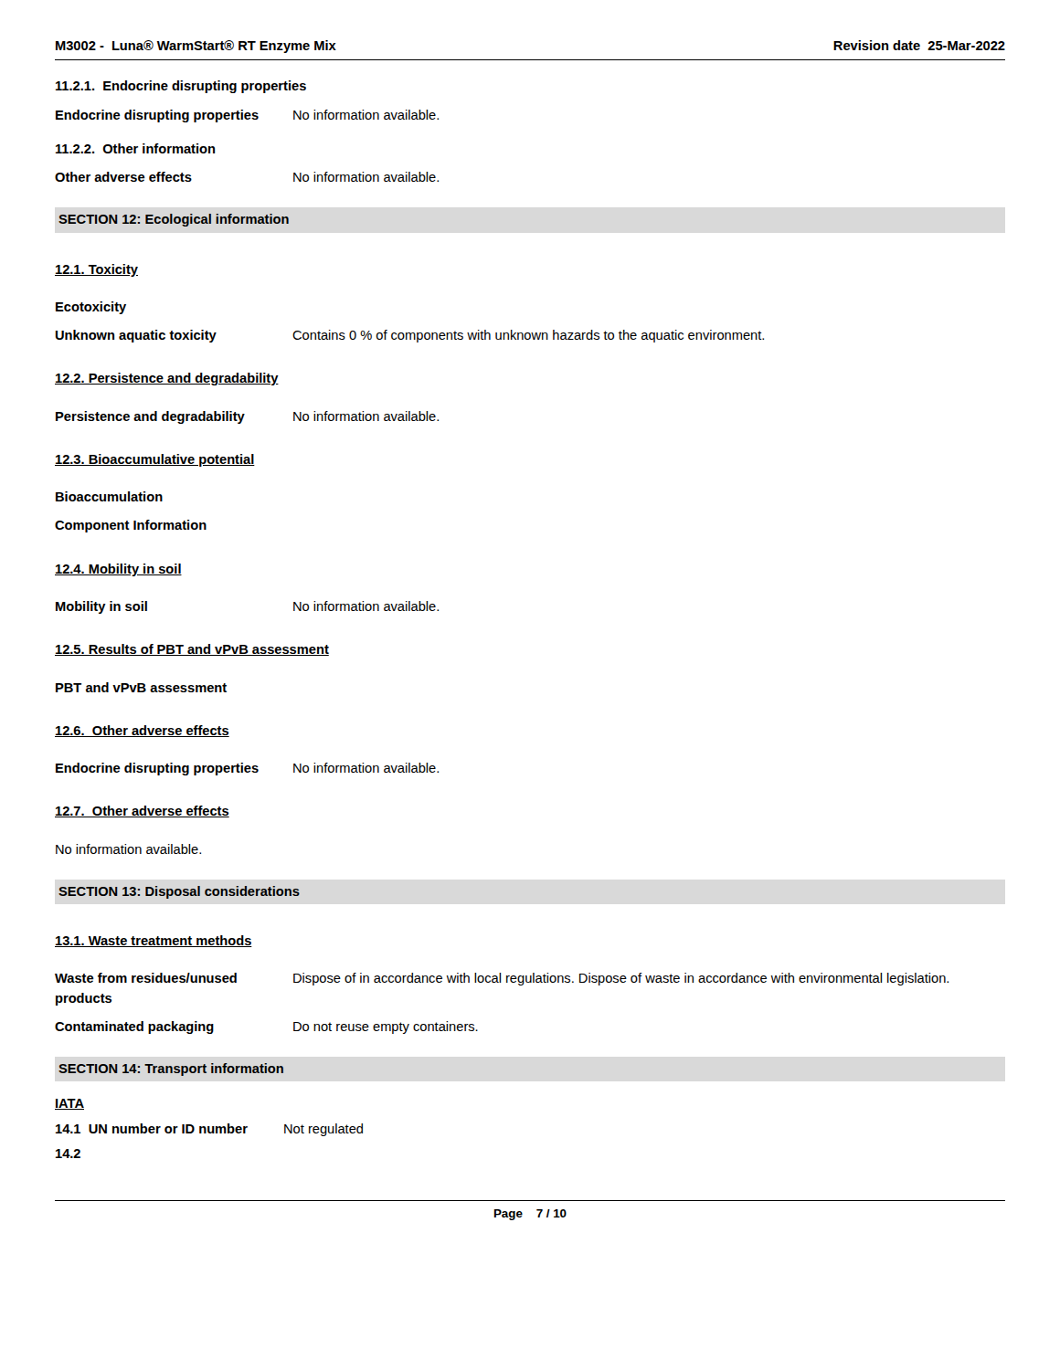M3002 - Luna® WarmStart® RT Enzyme Mix
Revision date 25-Mar-2022
11.2.1. Endocrine disrupting properties
Endocrine disrupting properties
No information available.
11.2.2. Other information
Other adverse effects
No information available.
SECTION 12: Ecological information
12.1. Toxicity
Ecotoxicity
Unknown aquatic toxicity
Contains 0 % of components with unknown hazards to the aquatic environment.
12.2. Persistence and degradability
Persistence and degradability
No information available.
12.3. Bioaccumulative potential
Bioaccumulation
Component Information
12.4. Mobility in soil
Mobility in soil
No information available.
12.5. Results of PBT and vPvB assessment
PBT and vPvB assessment
12.6. Other adverse effects
Endocrine disrupting properties
No information available.
12.7. Other adverse effects
No information available.
SECTION 13: Disposal considerations
13.1. Waste treatment methods
Waste from residues/unused products
Dispose of in accordance with local regulations. Dispose of waste in accordance with environmental legislation.
Contaminated packaging
Do not reuse empty containers.
SECTION 14: Transport information
IATA
14.1 UN number or ID number
Not regulated
14.2
Page 7 / 10